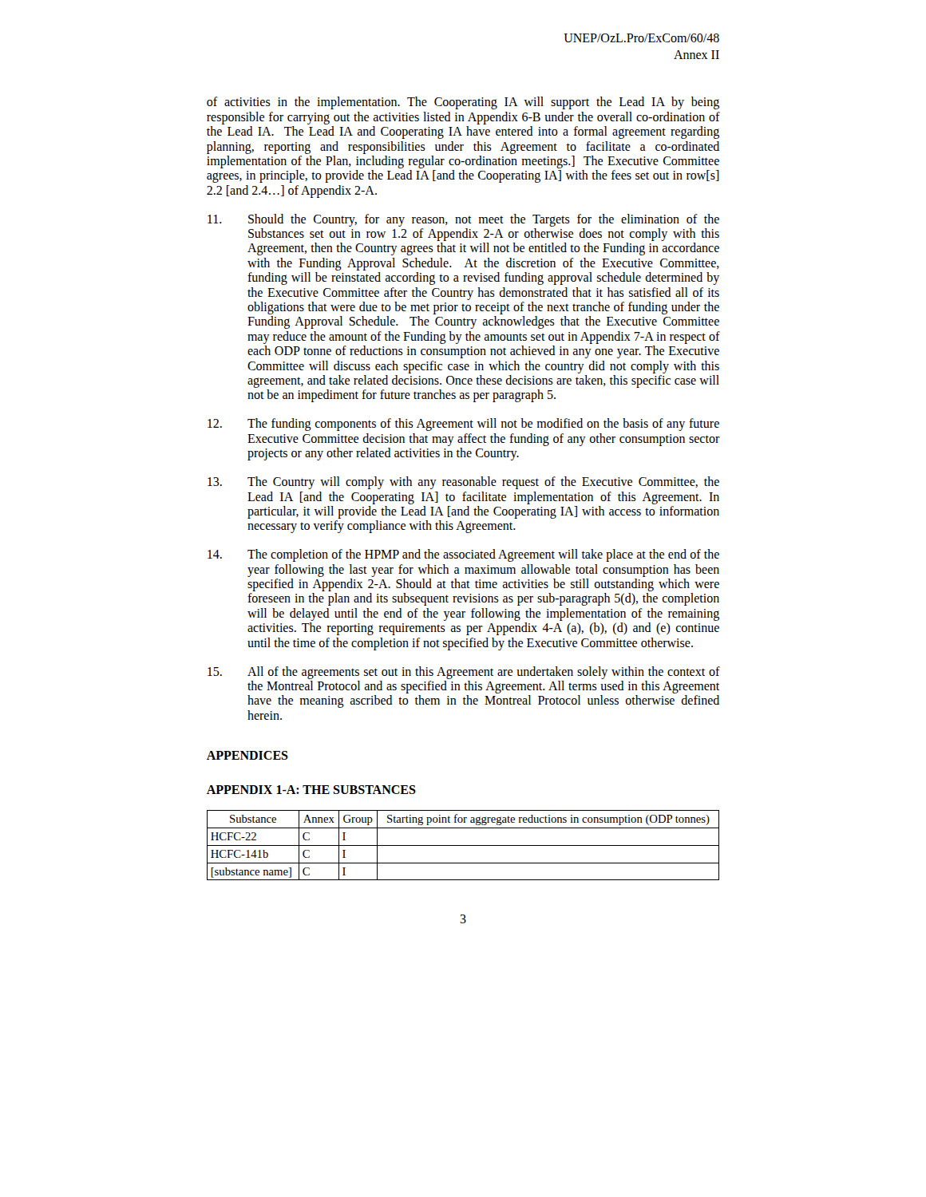UNEP/OzL.Pro/ExCom/60/48
Annex II
of activities in the implementation. The Cooperating IA will support the Lead IA by being responsible for carrying out the activities listed in Appendix 6-B under the overall co-ordination of the Lead IA. The Lead IA and Cooperating IA have entered into a formal agreement regarding planning, reporting and responsibilities under this Agreement to facilitate a co-ordinated implementation of the Plan, including regular co-ordination meetings.] The Executive Committee agrees, in principle, to provide the Lead IA [and the Cooperating IA] with the fees set out in row[s] 2.2 [and 2.4…] of Appendix 2-A.
11.
Should the Country, for any reason, not meet the Targets for the elimination of the Substances set out in row 1.2 of Appendix 2-A or otherwise does not comply with this Agreement, then the Country agrees that it will not be entitled to the Funding in accordance with the Funding Approval Schedule. At the discretion of the Executive Committee, funding will be reinstated according to a revised funding approval schedule determined by the Executive Committee after the Country has demonstrated that it has satisfied all of its obligations that were due to be met prior to receipt of the next tranche of funding under the Funding Approval Schedule. The Country acknowledges that the Executive Committee may reduce the amount of the Funding by the amounts set out in Appendix 7-A in respect of each ODP tonne of reductions in consumption not achieved in any one year. The Executive Committee will discuss each specific case in which the country did not comply with this agreement, and take related decisions. Once these decisions are taken, this specific case will not be an impediment for future tranches as per paragraph 5.
12.
The funding components of this Agreement will not be modified on the basis of any future Executive Committee decision that may affect the funding of any other consumption sector projects or any other related activities in the Country.
13.
The Country will comply with any reasonable request of the Executive Committee, the Lead IA [and the Cooperating IA] to facilitate implementation of this Agreement. In particular, it will provide the Lead IA [and the Cooperating IA] with access to information necessary to verify compliance with this Agreement.
14.
The completion of the HPMP and the associated Agreement will take place at the end of the year following the last year for which a maximum allowable total consumption has been specified in Appendix 2-A. Should at that time activities be still outstanding which were foreseen in the plan and its subsequent revisions as per sub-paragraph 5(d), the completion will be delayed until the end of the year following the implementation of the remaining activities. The reporting requirements as per Appendix 4-A (a), (b), (d) and (e) continue until the time of the completion if not specified by the Executive Committee otherwise.
15.
All of the agreements set out in this Agreement are undertaken solely within the context of the Montreal Protocol and as specified in this Agreement. All terms used in this Agreement have the meaning ascribed to them in the Montreal Protocol unless otherwise defined herein.
APPENDICES
APPENDIX 1-A: THE SUBSTANCES
| Substance | Annex | Group | Starting point for aggregate reductions in consumption (ODP tonnes) |
| --- | --- | --- | --- |
| HCFC-22 | C | I | |
| HCFC-141b | C | I | |
| [substance name] | C | I | |
3